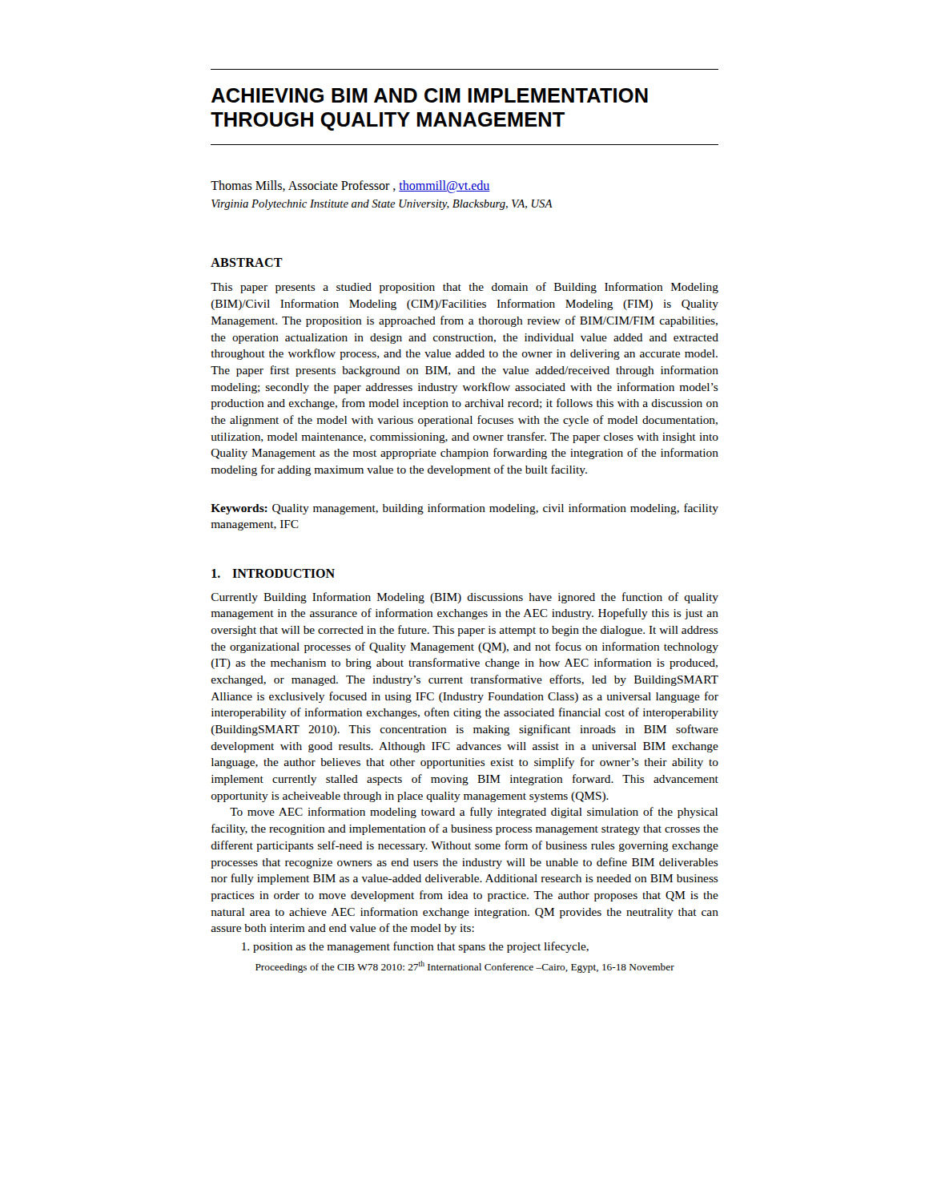ACHIEVING BIM AND CIM IMPLEMENTATION THROUGH QUALITY MANAGEMENT
Thomas Mills, Associate Professor , thommill@vt.edu
Virginia Polytechnic Institute and State University, Blacksburg, VA, USA
ABSTRACT
This paper presents a studied proposition that the domain of Building Information Modeling (BIM)/Civil Information Modeling (CIM)/Facilities Information Modeling (FIM) is Quality Management. The proposition is approached from a thorough review of BIM/CIM/FIM capabilities, the operation actualization in design and construction, the individual value added and extracted throughout the workflow process, and the value added to the owner in delivering an accurate model. The paper first presents background on BIM, and the value added/received through information modeling; secondly the paper addresses industry workflow associated with the information model’s production and exchange, from model inception to archival record; it follows this with a discussion on the alignment of the model with various operational focuses with the cycle of model documentation, utilization, model maintenance, commissioning, and owner transfer. The paper closes with insight into Quality Management as the most appropriate champion forwarding the integration of the information modeling for adding maximum value to the development of the built facility.
Keywords: Quality management, building information modeling, civil information modeling, facility management, IFC
1. INTRODUCTION
Currently Building Information Modeling (BIM) discussions have ignored the function of quality management in the assurance of information exchanges in the AEC industry. Hopefully this is just an oversight that will be corrected in the future. This paper is attempt to begin the dialogue. It will address the organizational processes of Quality Management (QM), and not focus on information technology (IT) as the mechanism to bring about transformative change in how AEC information is produced, exchanged, or managed. The industry’s current transformative efforts, led by BuildingSMART Alliance is exclusively focused in using IFC (Industry Foundation Class) as a universal language for interoperability of information exchanges, often citing the associated financial cost of interoperability (BuildingSMART 2010). This concentration is making significant inroads in BIM software development with good results. Although IFC advances will assist in a universal BIM exchange language, the author believes that other opportunities exist to simplify for owner’s their ability to implement currently stalled aspects of moving BIM integration forward. This advancement opportunity is acheiveable through in place quality management systems (QMS).
To move AEC information modeling toward a fully integrated digital simulation of the physical facility, the recognition and implementation of a business process management strategy that crosses the different participants self-need is necessary. Without some form of business rules governing exchange processes that recognize owners as end users the industry will be unable to define BIM deliverables nor fully implement BIM as a value-added deliverable. Additional research is needed on BIM business practices in order to move development from idea to practice. The author proposes that QM is the natural area to achieve AEC information exchange integration. QM provides the neutrality that can assure both interim and end value of the model by its:
position as the management function that spans the project lifecycle,
Proceedings of the CIB W78 2010: 27th International Conference –Cairo, Egypt, 16-18 November